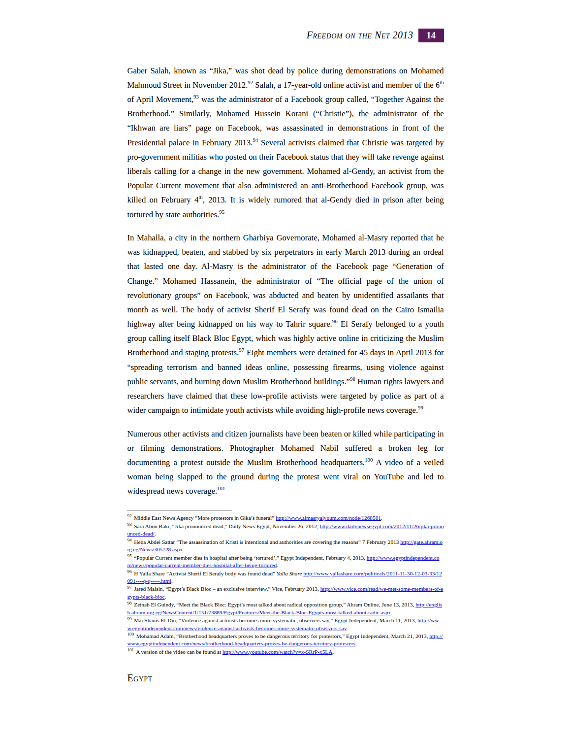Freedom on the Net 201314
Gaber Salah, known as “Jika,” was shot dead by police during demonstrations on Mohamed Mahmoud Street in November 2012.92 Salah, a 17-year-old online activist and member of the 6th of April Movement,93 was the administrator of a Facebook group called, “Together Against the Brotherhood.” Similarly, Mohamed Hussein Korani (“Christie”), the administrator of the “Ikhwan are liars” page on Facebook, was assassinated in demonstrations in front of the Presidential palace in February 2013.94 Several activists claimed that Christie was targeted by pro-government militias who posted on their Facebook status that they will take revenge against liberals calling for a change in the new government. Mohamed al-Gendy, an activist from the Popular Current movement that also administered an anti-Brotherhood Facebook group, was killed on February 4th, 2013. It is widely rumored that al-Gendy died in prison after being tortured by state authorities.95
In Mahalla, a city in the northern Gharbiya Governorate, Mohamed al-Masry reported that he was kidnapped, beaten, and stabbed by six perpetrators in early March 2013 during an ordeal that lasted one day. Al-Masry is the administrator of the Facebook page “Generation of Change.” Mohamed Hassanein, the administrator of “The official page of the union of revolutionary groups” on Facebook, was abducted and beaten by unidentified assailants that month as well. The body of activist Sherif El Serafy was found dead on the Cairo Ismailia highway after being kidnapped on his way to Tahrir square.96 El Serafy belonged to a youth group calling itself Black Bloc Egypt, which was highly active online in criticizing the Muslim Brotherhood and staging protests.97 Eight members were detained for 45 days in April 2013 for “spreading terrorism and banned ideas online, possessing firearms, using violence against public servants, and burning down Muslim Brotherhood buildings.”98 Human rights lawyers and researchers have claimed that these low-profile activists were targeted by police as part of a wider campaign to intimidate youth activists while avoiding high-profile news coverage.99
Numerous other activists and citizen journalists have been beaten or killed while participating in or filming demonstrations. Photographer Mohamed Nabil suffered a broken leg for documenting a protest outside the Muslim Brotherhood headquarters.100 A video of a veiled woman being slapped to the ground during the protest went viral on YouTube and led to widespread news coverage.101
92 Middle East News Agency ”More protestors in Gika’s funeral” http://www.almasryalyoum.com/node/1268581.
93 Sara Abou Bakr, “Jika pronounced dead,” Daily News Egypt, November 26, 2012, http://www.dailynewsegypt.com/2012/11/26/jika-pronounced-dead/.
94 Heba Abdel Sattar ”The assassination of Kristi is intentional and authorities are covering the reasons” 7 February 2013 http://gate.ahram.org.eg/News/305728.aspx.
95 “Popular Current member dies in hospital after being ‘tortured’,” Egypt Independent, February 4, 2013, http://www.egyptindependent.com/news/popular-current-member-dies-hospital-after-being-tortured.
96 H Yalla Share ”Activist Sherif El Serafy body was found dead” Yalla Share http://www.yallashare.com/politicals/2011-11-30-12-03-33/12091----q-q-----.html.
97 Jared Malsin, “Egypt’s Black Bloc – an exclusive interview,” Vice, February 2013, http://www.vice.com/read/we-met-some-members-of-egypts-black-bloc.
98 Zeinab El Guindy, “Meet the Black Bloc: Egypt’s most talked about radical opposition group,” Ahram Online, June 13, 2013, http://english.ahram.org.eg/NewsContent/1/151/73889/Egypt/Features/Meet-the-Black-Bloc-Egypts-most-talked-about-radic.aspx.
99 Mai Shams El-Din, “Violence against activists becomes more systematic, observers say,” Egypt Independent, March 11, 2013, http://www.egyptindependent.com/news/violence-against-activists-becomes-more-systematic-observers-say.
100 Mohamad Adam, “Brotherhood headquarters proves to be dangerous territory for protestors,” Egypt Independent, March 21, 2013, http://www.egyptindependent.com/news/brotherhood-headquarters-proves-be-dangerous-territory-protesters.
101 A version of the video can be found at http://www.youtube.com/watch?v=x-SRrP-x5LA.
Egypt